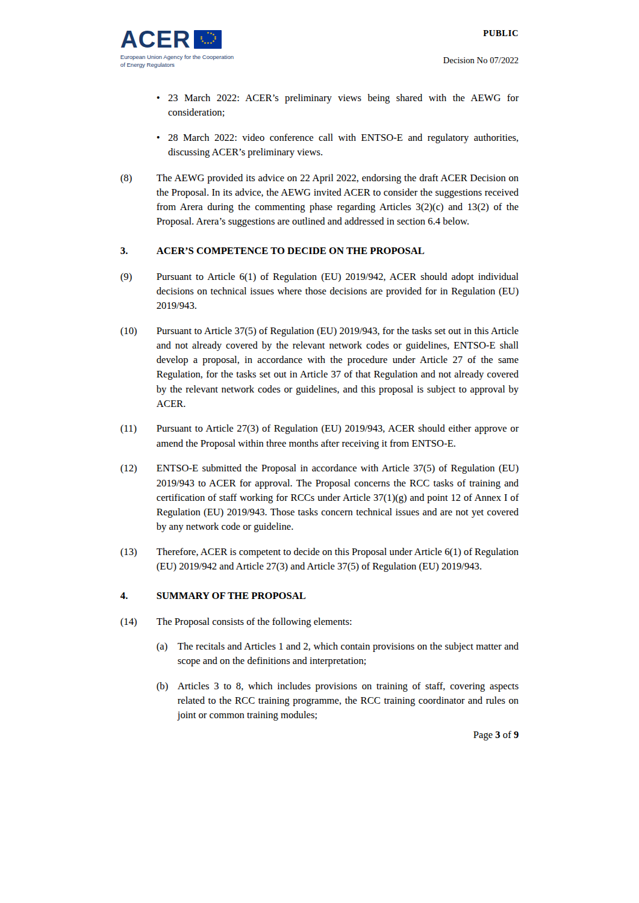ACER ★ ★ ★ ★ ★ ★ ★ ★ ★ ★ ★ ★
European Union Agency for the Cooperation
of Energy Regulators
PUBLIC
Decision No 07/2022
23 March 2022: ACER’s preliminary views being shared with the AEWG for consideration;
28 March 2022: video conference call with ENTSO-E and regulatory authorities, discussing ACER’s preliminary views.
(8)
The AEWG provided its advice on 22 April 2022, endorsing the draft ACER Decision on the Proposal. In its advice, the AEWG invited ACER to consider the suggestions received from Arera during the commenting phase regarding Articles 3(2)(c) and 13(2) of the Proposal. Arera’s suggestions are outlined and addressed in section 6.4 below.
3. ACER’S COMPETENCE TO DECIDE ON THE PROPOSAL
(9)
Pursuant to Article 6(1) of Regulation (EU) 2019/942, ACER should adopt individual decisions on technical issues where those decisions are provided for in Regulation (EU) 2019/943.
(10)
Pursuant to Article 37(5) of Regulation (EU) 2019/943, for the tasks set out in this Article and not already covered by the relevant network codes or guidelines, ENTSO-E shall develop a proposal, in accordance with the procedure under Article 27 of the same Regulation, for the tasks set out in Article 37 of that Regulation and not already covered by the relevant network codes or guidelines, and this proposal is subject to approval by ACER.
(11)
Pursuant to Article 27(3) of Regulation (EU) 2019/943, ACER should either approve or amend the Proposal within three months after receiving it from ENTSO-E.
(12)
ENTSO-E submitted the Proposal in accordance with Article 37(5) of Regulation (EU) 2019/943 to ACER for approval. The Proposal concerns the RCC tasks of training and certification of staff working for RCCs under Article 37(1)(g) and point 12 of Annex I of Regulation (EU) 2019/943. Those tasks concern technical issues and are not yet covered by any network code or guideline.
(13)
Therefore, ACER is competent to decide on this Proposal under Article 6(1) of Regulation (EU) 2019/942 and Article 27(3) and Article 37(5) of Regulation (EU) 2019/943.
4. SUMMARY OF THE PROPOSAL
(14)
The Proposal consists of the following elements:
(a) The recitals and Articles 1 and 2, which contain provisions on the subject matter and scope and on the definitions and interpretation;
(b) Articles 3 to 8, which includes provisions on training of staff, covering aspects related to the RCC training programme, the RCC training coordinator and rules on joint or common training modules;
Page 3 of 9